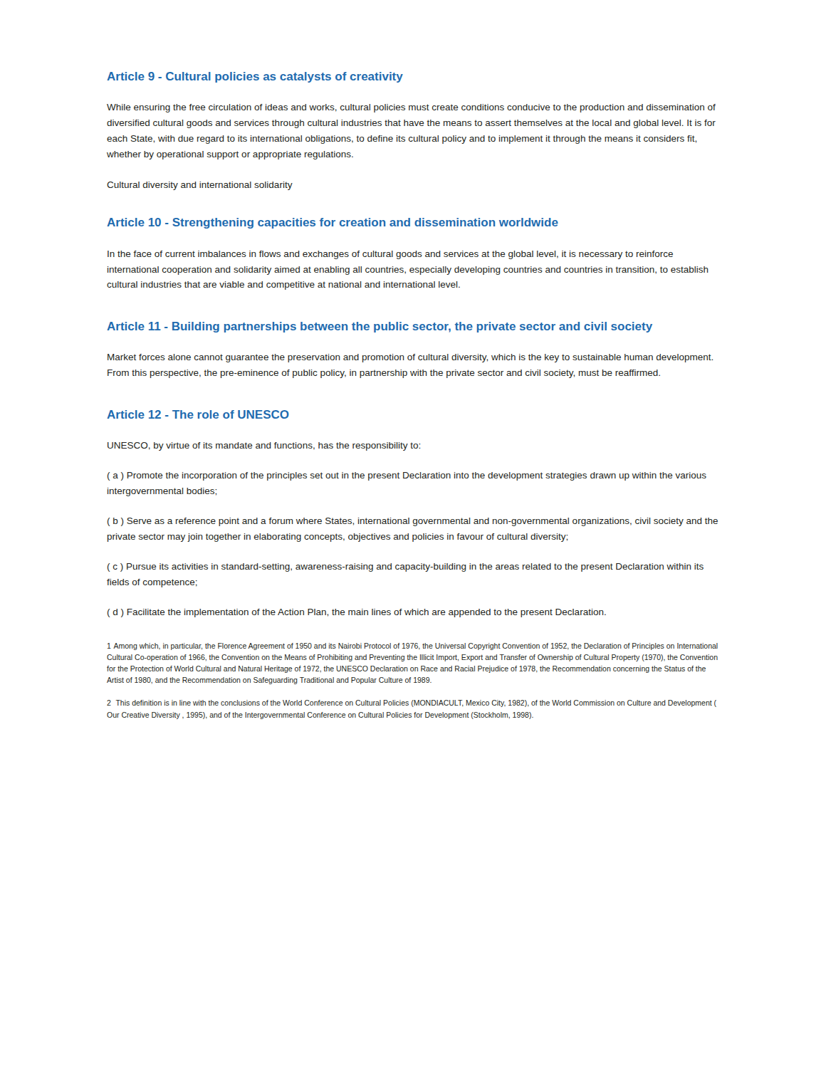Article 9 - Cultural policies as catalysts of creativity
While ensuring the free circulation of ideas and works, cultural policies must create conditions conducive to the production and dissemination of diversified cultural goods and services through cultural industries that have the means to assert themselves at the local and global level. It is for each State, with due regard to its international obligations, to define its cultural policy and to implement it through the means it considers fit, whether by operational support or appropriate regulations.
Cultural diversity and international solidarity
Article 10 - Strengthening capacities for creation and dissemination worldwide
In the face of current imbalances in flows and exchanges of cultural goods and services at the global level, it is necessary to reinforce international cooperation and solidarity aimed at enabling all countries, especially developing countries and countries in transition, to establish cultural industries that are viable and competitive at national and international level.
Article 11 - Building partnerships between the public sector, the private sector and civil society
Market forces alone cannot guarantee the preservation and promotion of cultural diversity, which is the key to sustainable human development. From this perspective, the pre-eminence of public policy, in partnership with the private sector and civil society, must be reaffirmed.
Article 12 - The role of UNESCO
UNESCO, by virtue of its mandate and functions, has the responsibility to:
( a ) Promote the incorporation of the principles set out in the present Declaration into the development strategies drawn up within the various intergovernmental bodies;
( b ) Serve as a reference point and a forum where States, international governmental and non-governmental organizations, civil society and the private sector may join together in elaborating concepts, objectives and policies in favour of cultural diversity;
( c ) Pursue its activities in standard-setting, awareness-raising and capacity-building in the areas related to the present Declaration within its fields of competence;
( d ) Facilitate the implementation of the Action Plan, the main lines of which are appended to the present Declaration.
1 Among which, in particular, the Florence Agreement of 1950 and its Nairobi Protocol of 1976, the Universal Copyright Convention of 1952, the Declaration of Principles on International Cultural Co-operation of 1966, the Convention on the Means of Prohibiting and Preventing the Illicit Import, Export and Transfer of Ownership of Cultural Property (1970), the Convention for the Protection of World Cultural and Natural Heritage of 1972, the UNESCO Declaration on Race and Racial Prejudice of 1978, the Recommendation concerning the Status of the Artist of 1980, and the Recommendation on Safeguarding Traditional and Popular Culture of 1989.
2 This definition is in line with the conclusions of the World Conference on Cultural Policies (MONDIACULT, Mexico City, 1982), of the World Commission on Culture and Development ( Our Creative Diversity , 1995), and of the Intergovernmental Conference on Cultural Policies for Development (Stockholm, 1998).